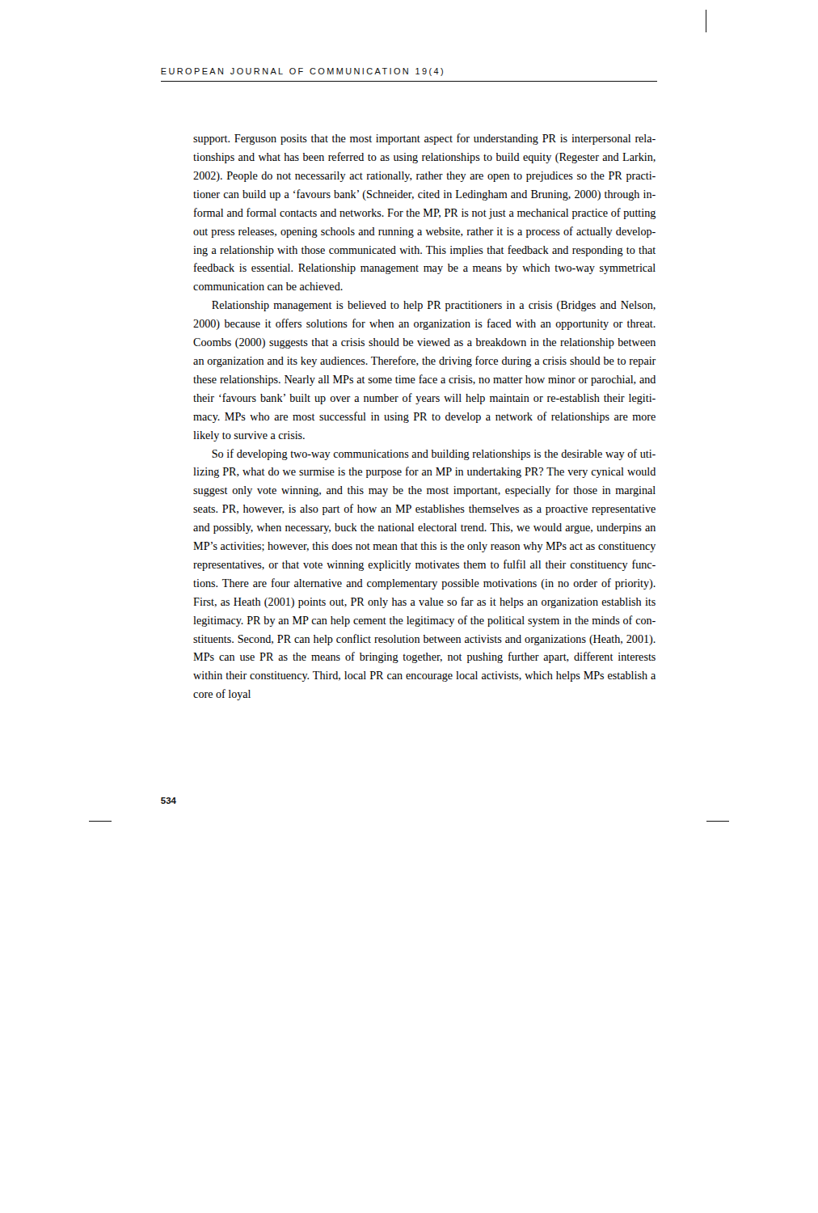European Journal of Communication 19(4)
support. Ferguson posits that the most important aspect for understanding PR is interpersonal relationships and what has been referred to as using relationships to build equity (Regester and Larkin, 2002). People do not necessarily act rationally, rather they are open to prejudices so the PR practitioner can build up a ‘favours bank’ (Schneider, cited in Ledingham and Bruning, 2000) through informal and formal contacts and networks. For the MP, PR is not just a mechanical practice of putting out press releases, opening schools and running a website, rather it is a process of actually developing a relationship with those communicated with. This implies that feedback and responding to that feedback is essential. Relationship management may be a means by which two-way symmetrical communication can be achieved.
Relationship management is believed to help PR practitioners in a crisis (Bridges and Nelson, 2000) because it offers solutions for when an organization is faced with an opportunity or threat. Coombs (2000) suggests that a crisis should be viewed as a breakdown in the relationship between an organization and its key audiences. Therefore, the driving force during a crisis should be to repair these relationships. Nearly all MPs at some time face a crisis, no matter how minor or parochial, and their ‘favours bank’ built up over a number of years will help maintain or re-establish their legitimacy. MPs who are most successful in using PR to develop a network of relationships are more likely to survive a crisis.
So if developing two-way communications and building relationships is the desirable way of utilizing PR, what do we surmise is the purpose for an MP in undertaking PR? The very cynical would suggest only vote winning, and this may be the most important, especially for those in marginal seats. PR, however, is also part of how an MP establishes themselves as a proactive representative and possibly, when necessary, buck the national electoral trend. This, we would argue, underpins an MP’s activities; however, this does not mean that this is the only reason why MPs act as constituency representatives, or that vote winning explicitly motivates them to fulfil all their constituency functions. There are four alternative and complementary possible motivations (in no order of priority). First, as Heath (2001) points out, PR only has a value so far as it helps an organization establish its legitimacy. PR by an MP can help cement the legitimacy of the political system in the minds of constituents. Second, PR can help conflict resolution between activists and organizations (Heath, 2001). MPs can use PR as the means of bringing together, not pushing further apart, different interests within their constituency. Third, local PR can encourage local activists, which helps MPs establish a core of loyal
534